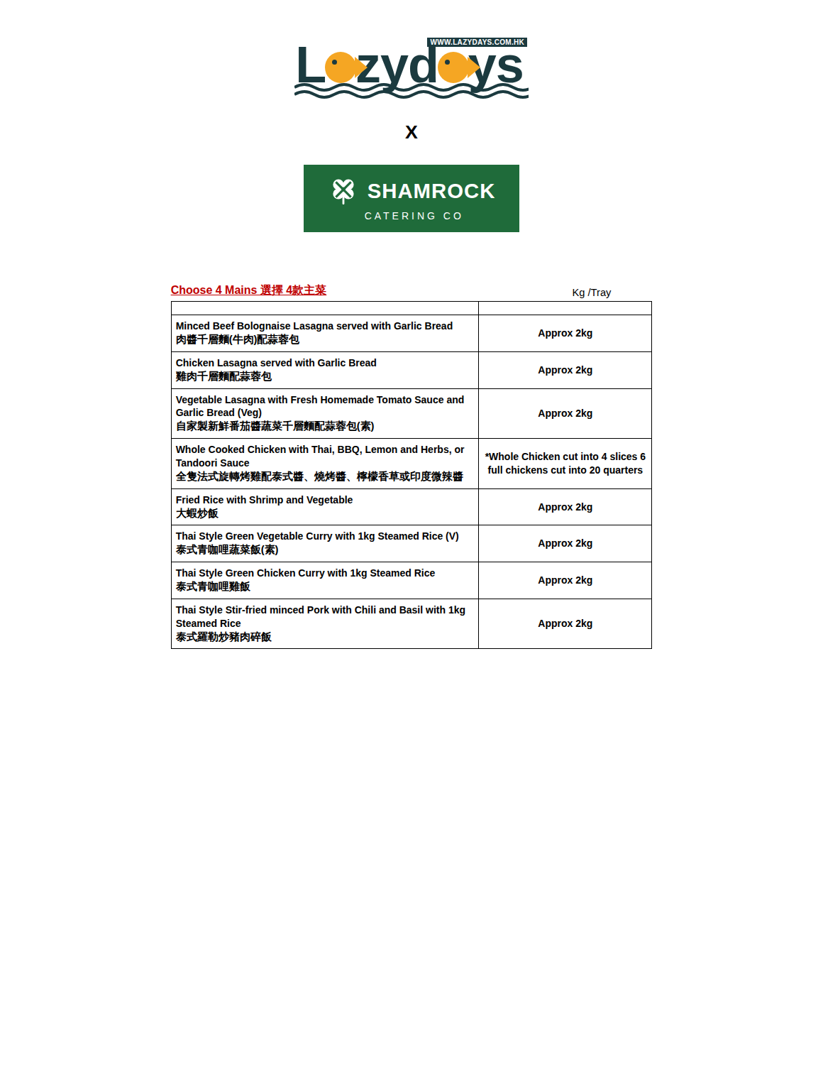WWW.LAZYDAYS.COM.HK
L zyd ys
X
SHAMROCK
CATERING CO
Choose 4 Mains 選擇 4款主菜
Kg /Tray
| Minced Beef Bolognaise Lasagna served with Garlic Bread 肉醬千層麵(牛肉)配蒜蓉包 | Approx 2kg |
| Chicken Lasagna served with Garlic Bread 雞肉千層麵配蒜蓉包 | Approx 2kg |
| Vegetable Lasagna with Fresh Homemade Tomato Sauce and Garlic Bread (Veg) 自家製新鮮番茄醬蔬菜千層麵配蒜蓉包(素) | Approx 2kg |
| Whole Cooked Chicken with Thai, BBQ, Lemon and Herbs, or Tandoori Sauce 全隻法式旋轉烤雞配泰式醬、燒烤醬、檸檬香草或印度微辣醬 | *Whole Chicken cut into 4 slices 6 full chickens cut into 20 quarters |
| Fried Rice with Shrimp and Vegetable 大蝦炒飯 | Approx 2kg |
| Thai Style Green Vegetable Curry with 1kg Steamed Rice (V) 泰式青咖哩蔬菜飯(素) | Approx 2kg |
| Thai Style Green Chicken Curry with 1kg Steamed Rice 泰式青咖哩雞飯 | Approx 2kg |
| Thai Style Stir-fried minced Pork with Chili and Basil with 1kg Steamed Rice 泰式羅勒炒豬肉碎飯 | Approx 2kg |